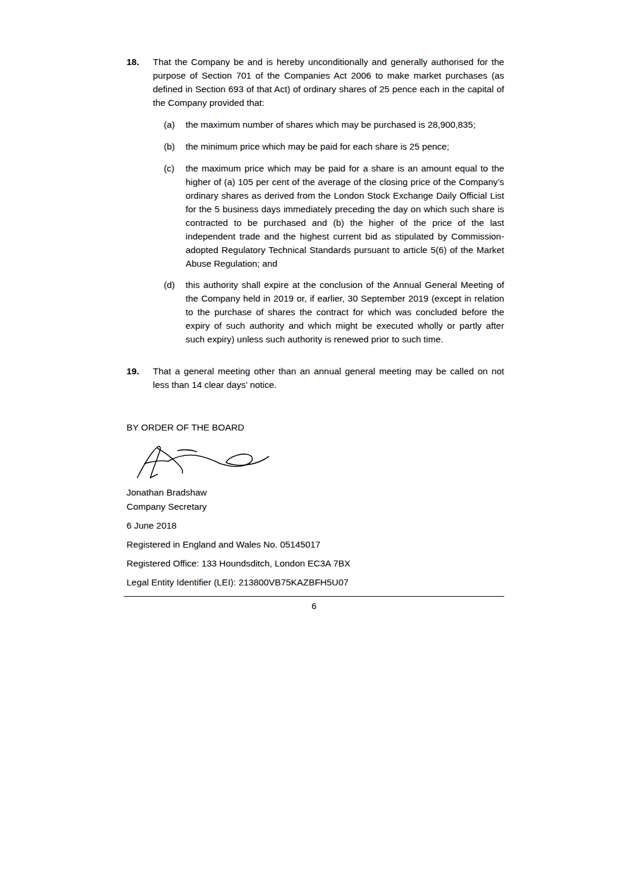18.
That the Company be and is hereby unconditionally and generally authorised for the purpose of Section 701 of the Companies Act 2006 to make market purchases (as defined in Section 693 of that Act) of ordinary shares of 25 pence each in the capital of the Company provided that:
(a) the maximum number of shares which may be purchased is 28,900,835;
(b) the minimum price which may be paid for each share is 25 pence;
(c) the maximum price which may be paid for a share is an amount equal to the higher of (a) 105 per cent of the average of the closing price of the Company’s ordinary shares as derived from the London Stock Exchange Daily Official List for the 5 business days immediately preceding the day on which such share is contracted to be purchased and (b) the higher of the price of the last independent trade and the highest current bid as stipulated by Commission-adopted Regulatory Technical Standards pursuant to article 5(6) of the Market Abuse Regulation; and
(d) this authority shall expire at the conclusion of the Annual General Meeting of the Company held in 2019 or, if earlier, 30 September 2019 (except in relation to the purchase of shares the contract for which was concluded before the expiry of such authority and which might be executed wholly or partly after such expiry) unless such authority is renewed prior to such time.
19.
That a general meeting other than an annual general meeting may be called on not less than 14 clear days’ notice.
BY ORDER OF THE BOARD
Jonathan Bradshaw
Company Secretary
6 June 2018
Registered in England and Wales No. 05145017
Registered Office: 133 Houndsditch, London EC3A 7BX
Legal Entity Identifier (LEI): 213800VB75KAZBFH5U07
6